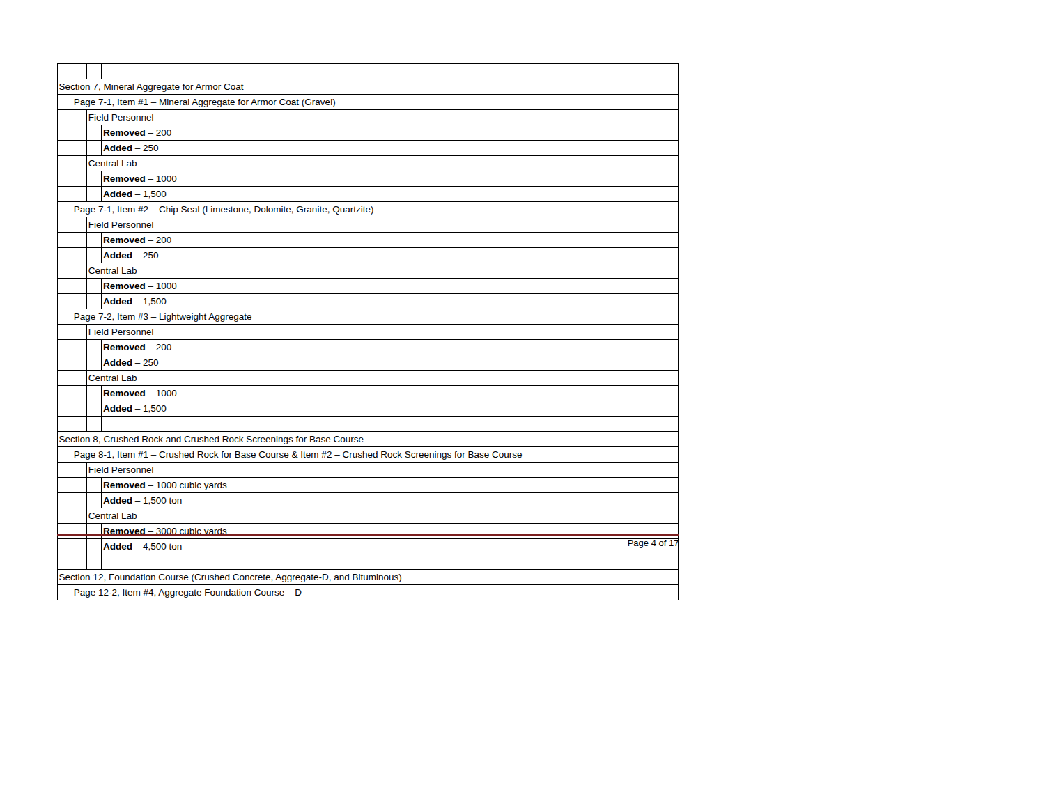| Section 7, Mineral Aggregate for Armor Coat |
| | Page 7-1, Item #1 – Mineral Aggregate for Armor Coat (Gravel) |
| | | Field Personnel |
| | | | Removed – 200 |
| | | | Added – 250 |
| | | Central Lab |
| | | | Removed – 1000 |
| | | | Added – 1,500 |
| | Page 7-1, Item #2 – Chip Seal (Limestone, Dolomite, Granite, Quartzite) |
| | | Field Personnel |
| | | | Removed – 200 |
| | | | Added – 250 |
| | | Central Lab |
| | | | Removed – 1000 |
| | | | Added – 1,500 |
| | Page 7-2, Item #3 – Lightweight Aggregate |
| | | Field Personnel |
| | | | Removed – 200 |
| | | | Added – 250 |
| | | Central Lab |
| | | | Removed – 1000 |
| | | | Added – 1,500 |
| Section 8, Crushed Rock and Crushed Rock Screenings for Base Course |
| | Page 8-1, Item #1 – Crushed Rock for Base Course & Item #2 – Crushed Rock Screenings for Base Course |
| | | Field Personnel |
| | | | Removed – 1000 cubic yards |
| | | | Added – 1,500 ton |
| | | Central Lab |
| | | | Removed – 3000 cubic yards |
| | | | Added – 4,500 ton |
| Section 12, Foundation Course (Crushed Concrete, Aggregate-D, and Bituminous) |
| | Page 12-2, Item #4, Aggregate Foundation Course – D |
Page 4 of 17